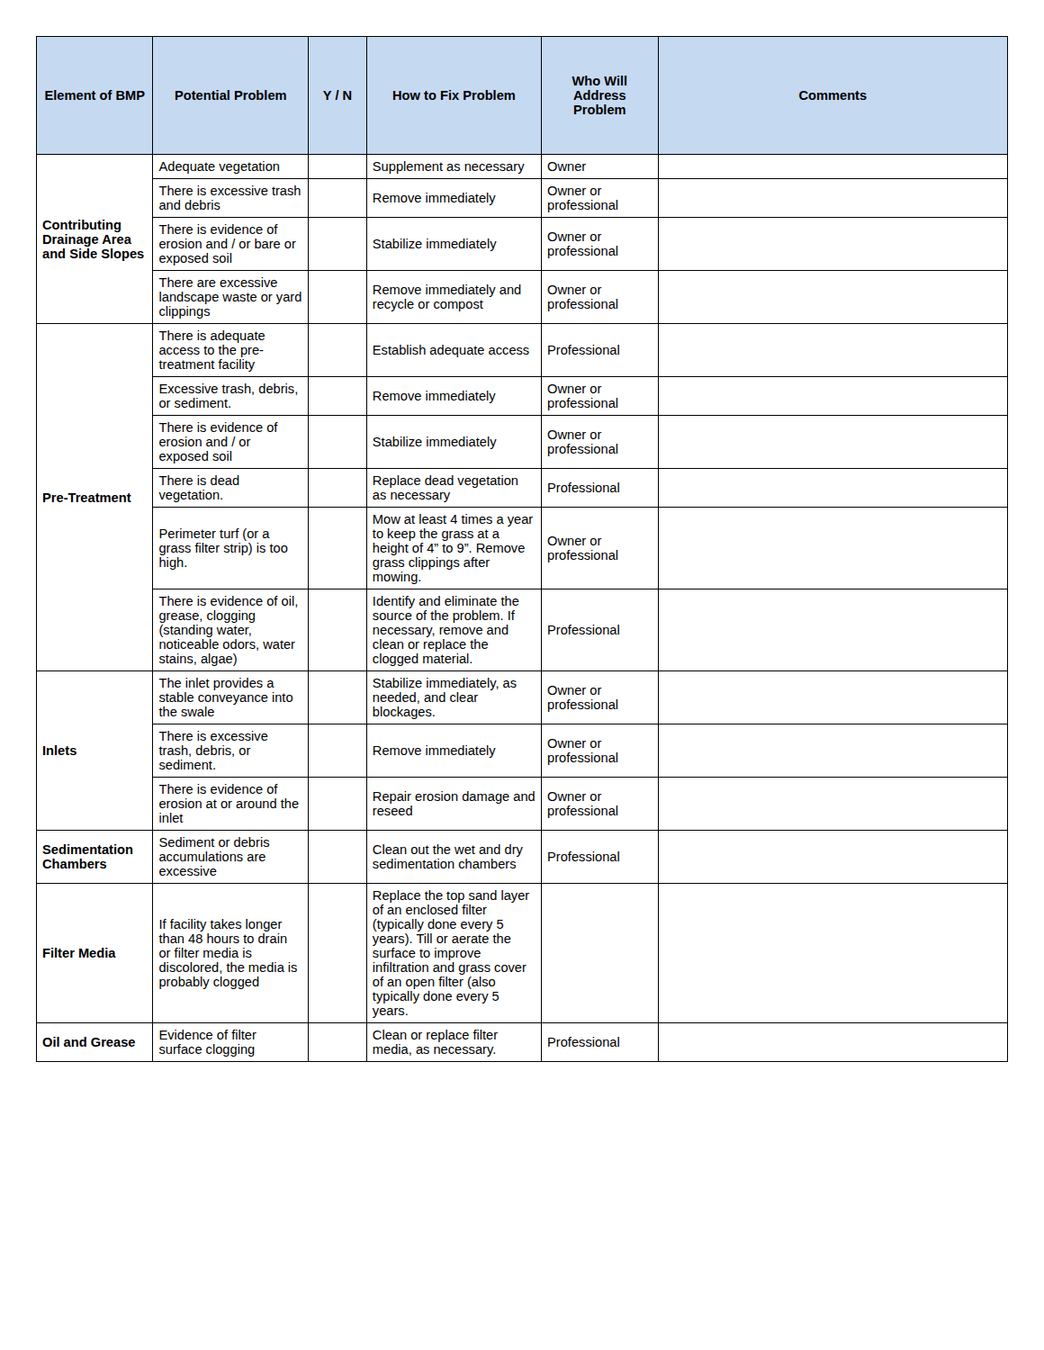| Element of BMP | Potential Problem | Y / N | How to Fix Problem | Who Will Address Problem | Comments |
| --- | --- | --- | --- | --- | --- |
| Contributing Drainage Area and Side Slopes | Adequate vegetation | | Supplement as necessary | Owner | |
| There is excessive trash and debris | | Remove immediately | Owner or professional | |
| There is evidence of erosion and / or bare or exposed soil | | Stabilize immediately | Owner or professional | |
| There are excessive landscape waste or yard clippings | | Remove immediately and recycle or compost | Owner or professional | |
| Pre-Treatment | There is adequate access to the pre-treatment facility | | Establish adequate access | Professional | |
| Excessive trash, debris, or sediment. | | Remove immediately | Owner or professional | |
| There is evidence of erosion and / or exposed soil | | Stabilize immediately | Owner or professional | |
| There is dead vegetation. | | Replace dead vegetation as necessary | Professional | |
| Perimeter turf (or a grass filter strip) is too high. | | Mow at least 4 times a year to keep the grass at a height of 4” to 9”. Remove grass clippings after mowing. | Owner or professional | |
| There is evidence of oil, grease, clogging (standing water, noticeable odors, water stains, algae) | | Identify and eliminate the source of the problem. If necessary, remove and clean or replace the clogged material. | Professional | |
| Inlets | The inlet provides a stable conveyance into the swale | | Stabilize immediately, as needed, and clear blockages. | Owner or professional | |
| There is excessive trash, debris, or sediment. | | Remove immediately | Owner or professional | |
| There is evidence of erosion at or around the inlet | | Repair erosion damage and reseed | Owner or professional | |
| Sedimentation Chambers | Sediment or debris accumulations are excessive | | Clean out the wet and dry sedimentation chambers | Professional | |
| Filter Media | If facility takes longer than 48 hours to drain or filter media is discolored, the media is probably clogged | | Replace the top sand layer of an enclosed filter (typically done every 5 years). Till or aerate the surface to improve infiltration and grass cover of an open filter (also typically done every 5 years. | | |
| Oil and Grease | Evidence of filter surface clogging | | Clean or replace filter media, as necessary. | Professional | |